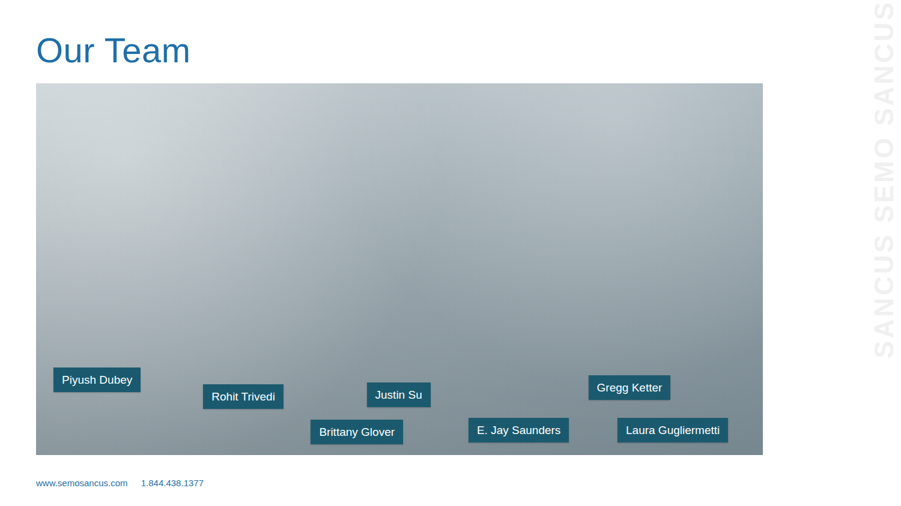SANCUS SEMO SANCUS
Our Team
Team members pictured left to right: Piyush Dubey, Rohit Trivedi, Brittany Glover, Justin Su, E. Jay Saunders, Gregg Ketter, Laura Gugliermetti.
Piyush Dubey Rohit Trivedi Brittany Glover Justin Su E. Jay Saunders Gregg Ketter Laura Gugliermetti
www.semosancus.com 1.844.438.1377